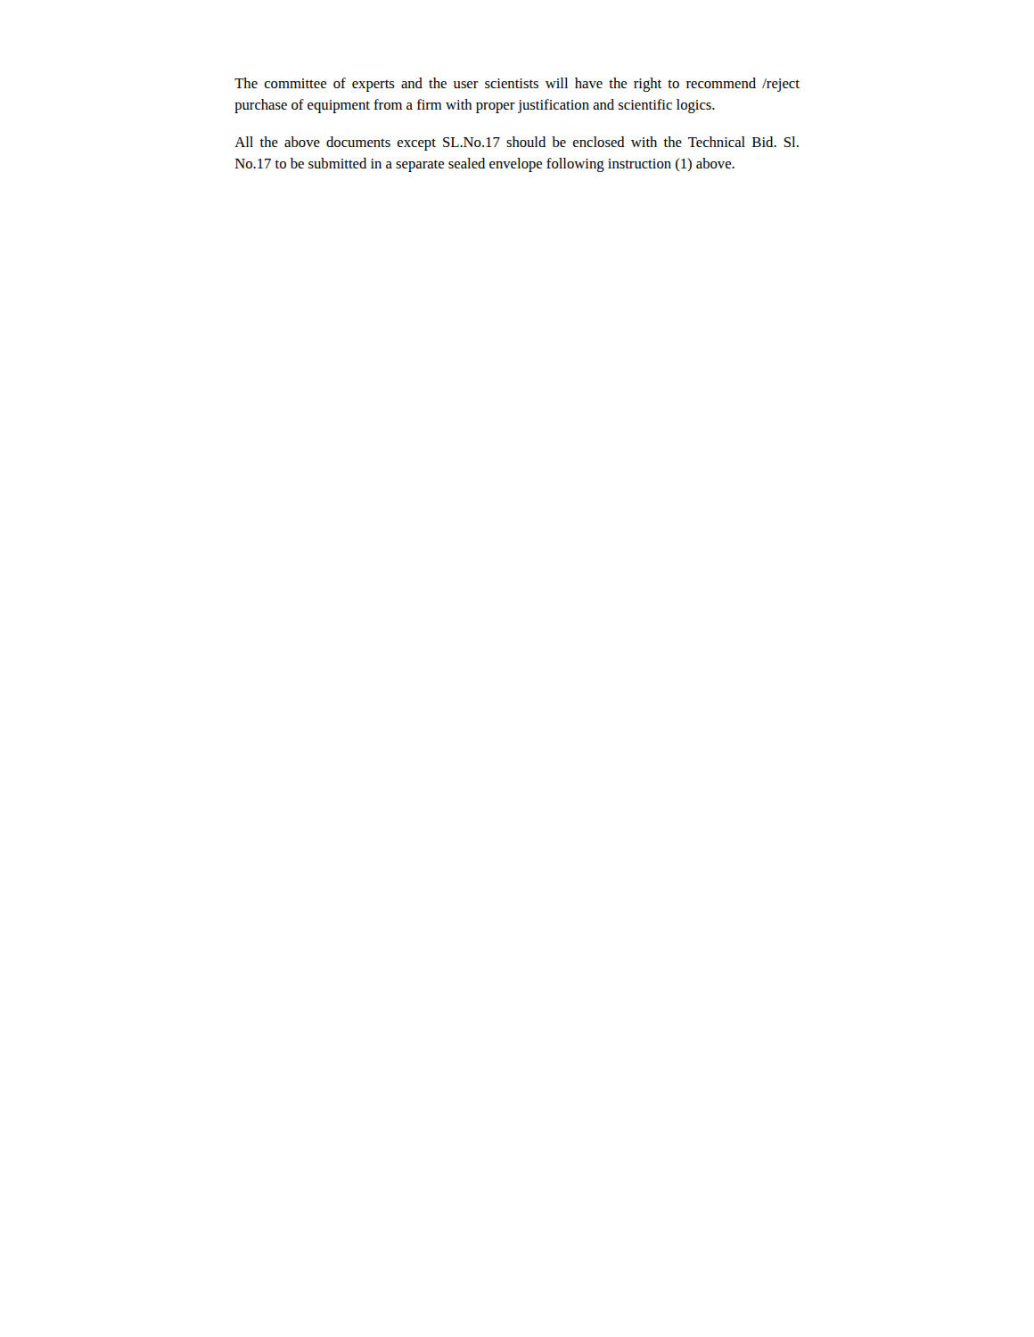The committee of experts and the user scientists will have the right to recommend /reject purchase of equipment from a firm with proper justification and scientific logics.
All the above documents except SL.No.17 should be enclosed with the Technical Bid. Sl. No.17 to be submitted in a separate sealed envelope following instruction (1) above.